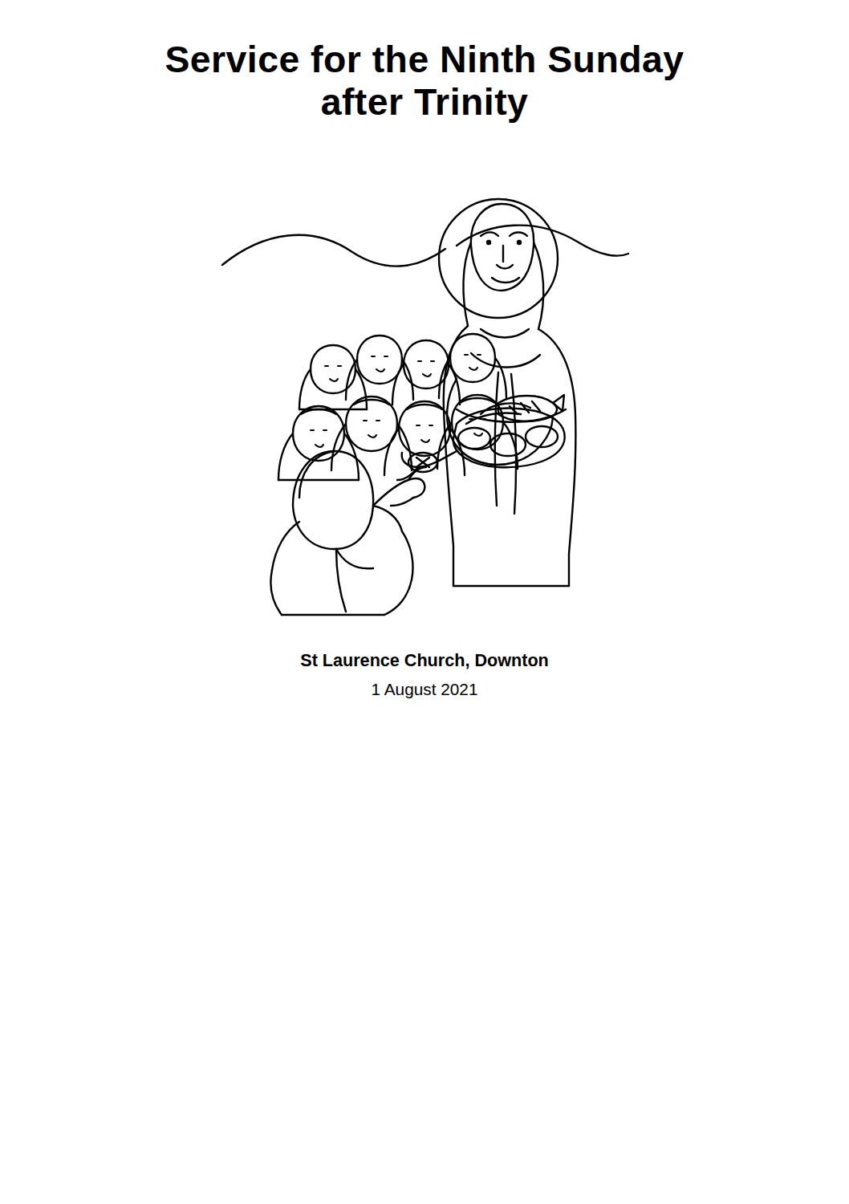Service for the Ninth Sunday after Trinity
Jesus feeding the multitude Line drawing of Jesus, haloed, holding a basket of loaves and fishes and handing bread to a kneeling man, with a crowd of onlookers behind and hills in the distance.
Jesus distributing loaves and fishes to a kneeling man, with a crowd behind him.
St Laurence Church, Downton
1 August 2021